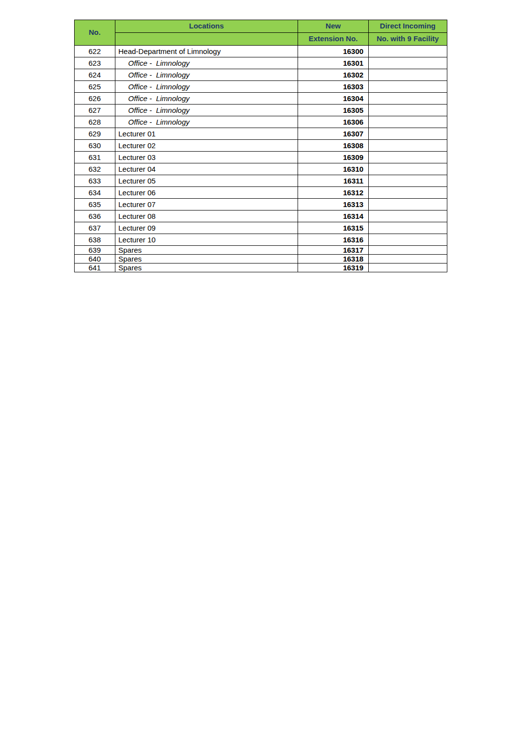| No. | Locations | New | Direct Incoming |
| --- | --- | --- | --- |
| | Extension No. | No. with 9 Facility |
| 622 | Head-Department of Limnology | 16300 | |
| 623 | Office - Limnology | 16301 | |
| 624 | Office - Limnology | 16302 | |
| 625 | Office - Limnology | 16303 | |
| 626 | Office - Limnology | 16304 | |
| 627 | Office - Limnology | 16305 | |
| 628 | Office - Limnology | 16306 | |
| 629 | Lecturer 01 | 16307 | |
| 630 | Lecturer 02 | 16308 | |
| 631 | Lecturer 03 | 16309 | |
| 632 | Lecturer 04 | 16310 | |
| 633 | Lecturer 05 | 16311 | |
| 634 | Lecturer 06 | 16312 | |
| 635 | Lecturer 07 | 16313 | |
| 636 | Lecturer 08 | 16314 | |
| 637 | Lecturer 09 | 16315 | |
| 638 | Lecturer 10 | 16316 | |
| 639 | Spares | 16317 | |
| 640 | Spares | 16318 | |
| 641 | Spares | 16319 | |